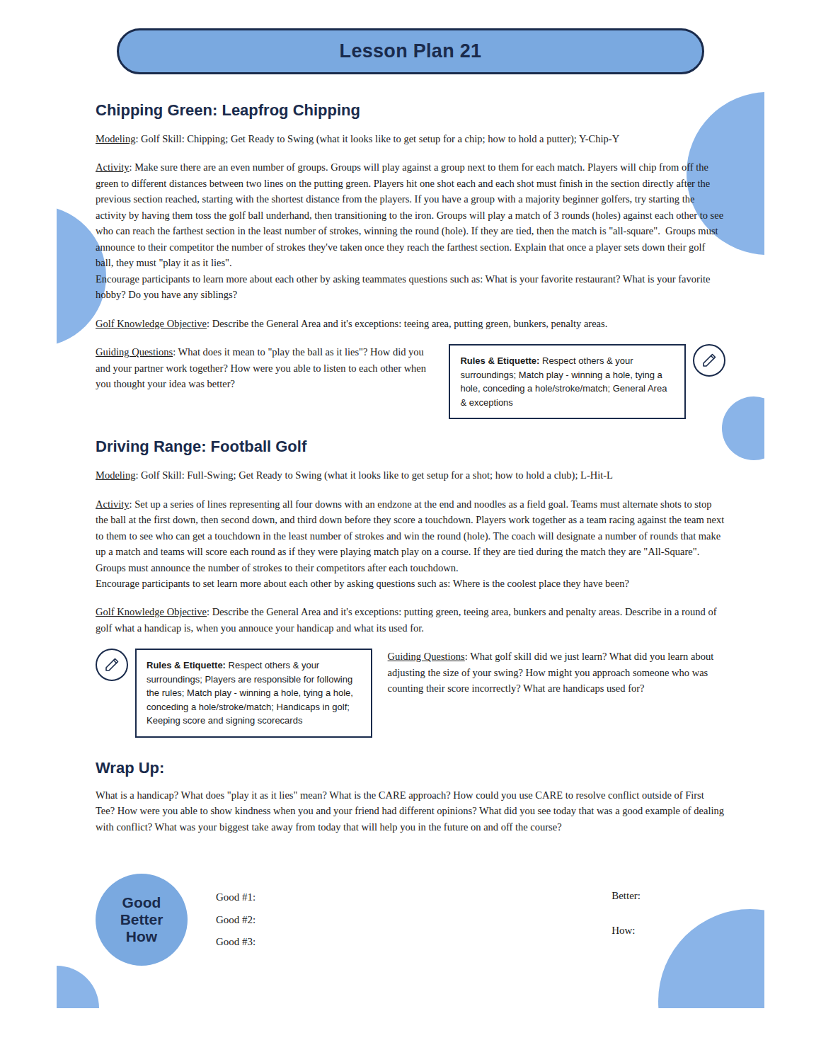Lesson Plan 21
Chipping Green: Leapfrog Chipping
Modeling: Golf Skill: Chipping; Get Ready to Swing (what it looks like to get setup for a chip; how to hold a putter); Y-Chip-Y
Activity: Make sure there are an even number of groups. Groups will play against a group next to them for each match. Players will chip from off the green to different distances between two lines on the putting green. Players hit one shot each and each shot must finish in the section directly after the previous section reached, starting with the shortest distance from the players. If you have a group with a majority beginner golfers, try starting the activity by having them toss the golf ball underhand, then transitioning to the iron. Groups will play a match of 3 rounds (holes) against each other to see who can reach the farthest section in the least number of strokes, winning the round (hole). If they are tied, then the match is "all-square". Groups must announce to their competitor the number of strokes they've taken once they reach the farthest section. Explain that once a player sets down their golf ball, they must "play it as it lies".
Encourage participants to learn more about each other by asking teammates questions such as: What is your favorite restaurant? What is your favorite hobby? Do you have any siblings?
Golf Knowledge Objective: Describe the General Area and it's exceptions: teeing area, putting green, bunkers, penalty areas.
Guiding Questions: What does it mean to "play the ball as it lies"? How did you and your partner work together? How were you able to listen to each other when you thought your idea was better?
Rules & Etiquette: Respect others & your surroundings; Match play - winning a hole, tying a hole, conceding a hole/stroke/match; General Area & exceptions
Driving Range: Football Golf
Modeling: Golf Skill: Full-Swing; Get Ready to Swing (what it looks like to get setup for a shot; how to hold a club); L-Hit-L
Activity: Set up a series of lines representing all four downs with an endzone at the end and noodles as a field goal. Teams must alternate shots to stop the ball at the first down, then second down, and third down before they score a touchdown. Players work together as a team racing against the team next to them to see who can get a touchdown in the least number of strokes and win the round (hole). The coach will designate a number of rounds that make up a match and teams will score each round as if they were playing match play on a course. If they are tied during the match they are "All-Square". Groups must announce the number of strokes to their competitors after each touchdown.
Encourage participants to set learn more about each other by asking questions such as: Where is the coolest place they have been?
Golf Knowledge Objective: Describe the General Area and it's exceptions: putting green, teeing area, bunkers and penalty areas. Describe in a round of golf what a handicap is, when you annouce your handicap and what its used for.
Rules & Etiquette: Respect others & your surroundings; Players are responsible for following the rules; Match play - winning a hole, tying a hole, conceding a hole/stroke/match; Handicaps in golf; Keeping score and signing scorecards
Guiding Questions: What golf skill did we just learn? What did you learn about adjusting the size of your swing? How might you approach someone who was counting their score incorrectly? What are handicaps used for?
Wrap Up:
What is a handicap? What does "play it as it lies" mean? What is the CARE approach? How could you use CARE to resolve conflict outside of First Tee? How were you able to show kindness when you and your friend had different opinions? What did you see today that was a good example of dealing with conflict? What was your biggest take away from today that will help you in the future on and off the course?
Good Better How
Good #1:
Good #2:
Good #3:
Better:
How: